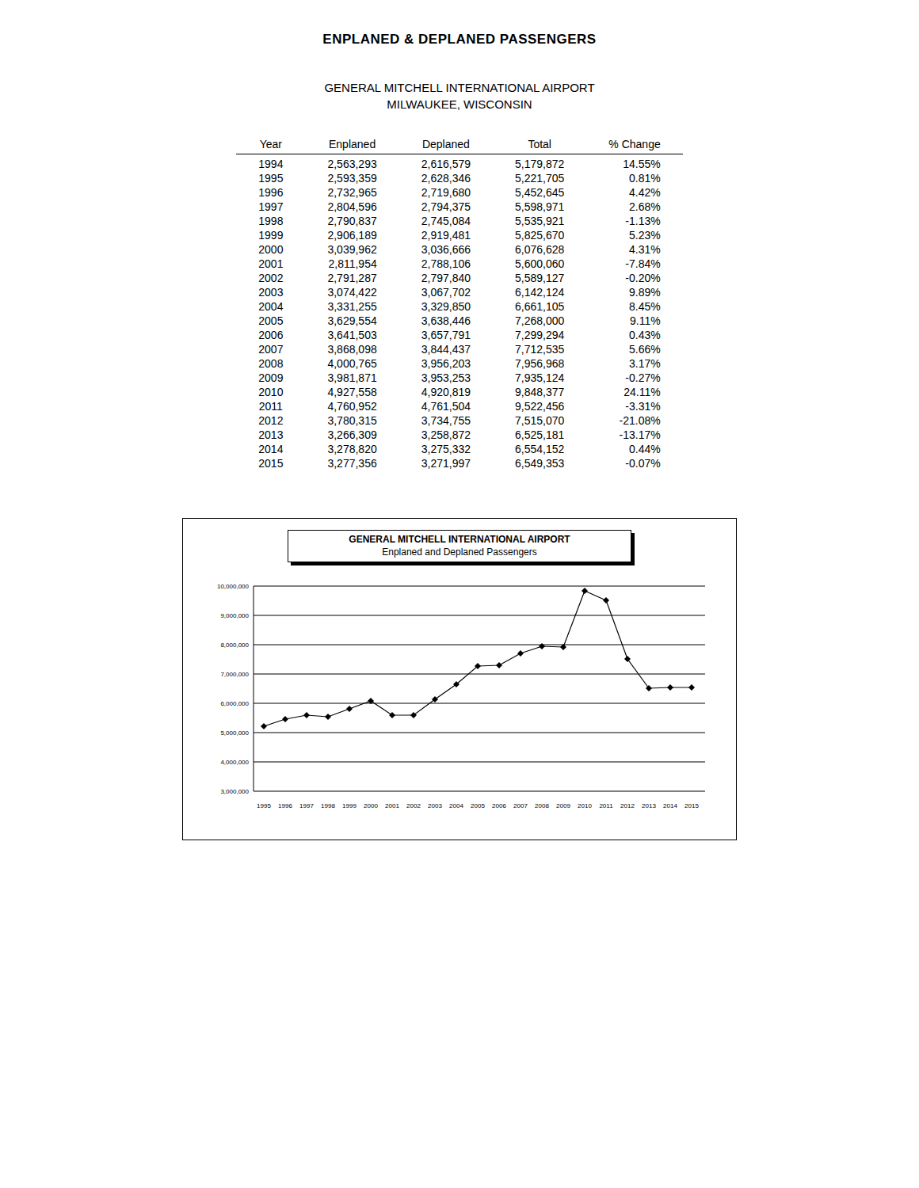ENPLANED & DEPLANED PASSENGERS
GENERAL MITCHELL INTERNATIONAL AIRPORT
MILWAUKEE, WISCONSIN
| Year | Enplaned | Deplaned | Total | % Change |
| --- | --- | --- | --- | --- |
| 1994 | 2,563,293 | 2,616,579 | 5,179,872 | 14.55% |
| 1995 | 2,593,359 | 2,628,346 | 5,221,705 | 0.81% |
| 1996 | 2,732,965 | 2,719,680 | 5,452,645 | 4.42% |
| 1997 | 2,804,596 | 2,794,375 | 5,598,971 | 2.68% |
| 1998 | 2,790,837 | 2,745,084 | 5,535,921 | -1.13% |
| 1999 | 2,906,189 | 2,919,481 | 5,825,670 | 5.23% |
| 2000 | 3,039,962 | 3,036,666 | 6,076,628 | 4.31% |
| 2001 | 2,811,954 | 2,788,106 | 5,600,060 | -7.84% |
| 2002 | 2,791,287 | 2,797,840 | 5,589,127 | -0.20% |
| 2003 | 3,074,422 | 3,067,702 | 6,142,124 | 9.89% |
| 2004 | 3,331,255 | 3,329,850 | 6,661,105 | 8.45% |
| 2005 | 3,629,554 | 3,638,446 | 7,268,000 | 9.11% |
| 2006 | 3,641,503 | 3,657,791 | 7,299,294 | 0.43% |
| 2007 | 3,868,098 | 3,844,437 | 7,712,535 | 5.66% |
| 2008 | 4,000,765 | 3,956,203 | 7,956,968 | 3.17% |
| 2009 | 3,981,871 | 3,953,253 | 7,935,124 | -0.27% |
| 2010 | 4,927,558 | 4,920,819 | 9,848,377 | 24.11% |
| 2011 | 4,760,952 | 4,761,504 | 9,522,456 | -3.31% |
| 2012 | 3,780,315 | 3,734,755 | 7,515,070 | -21.08% |
| 2013 | 3,266,309 | 3,258,872 | 6,525,181 | -13.17% |
| 2014 | 3,278,820 | 3,275,332 | 6,554,152 | 0.44% |
| 2015 | 3,277,356 | 3,271,997 | 6,549,353 | -0.07% |
GENERAL MITCHELL INTERNATIONAL AIRPORT Enplaned and Deplaned Passengers
10,000,000 9,000,000 8,000,000 7,000,000 6,000,000 5,000,000 4,000,000 3,000,000 1995 1996 1997 1998 1999 2000 2001 2002 2003 2004 2005 2006 2007 2008 2009 2010 2011 2012 2013 2014 2015